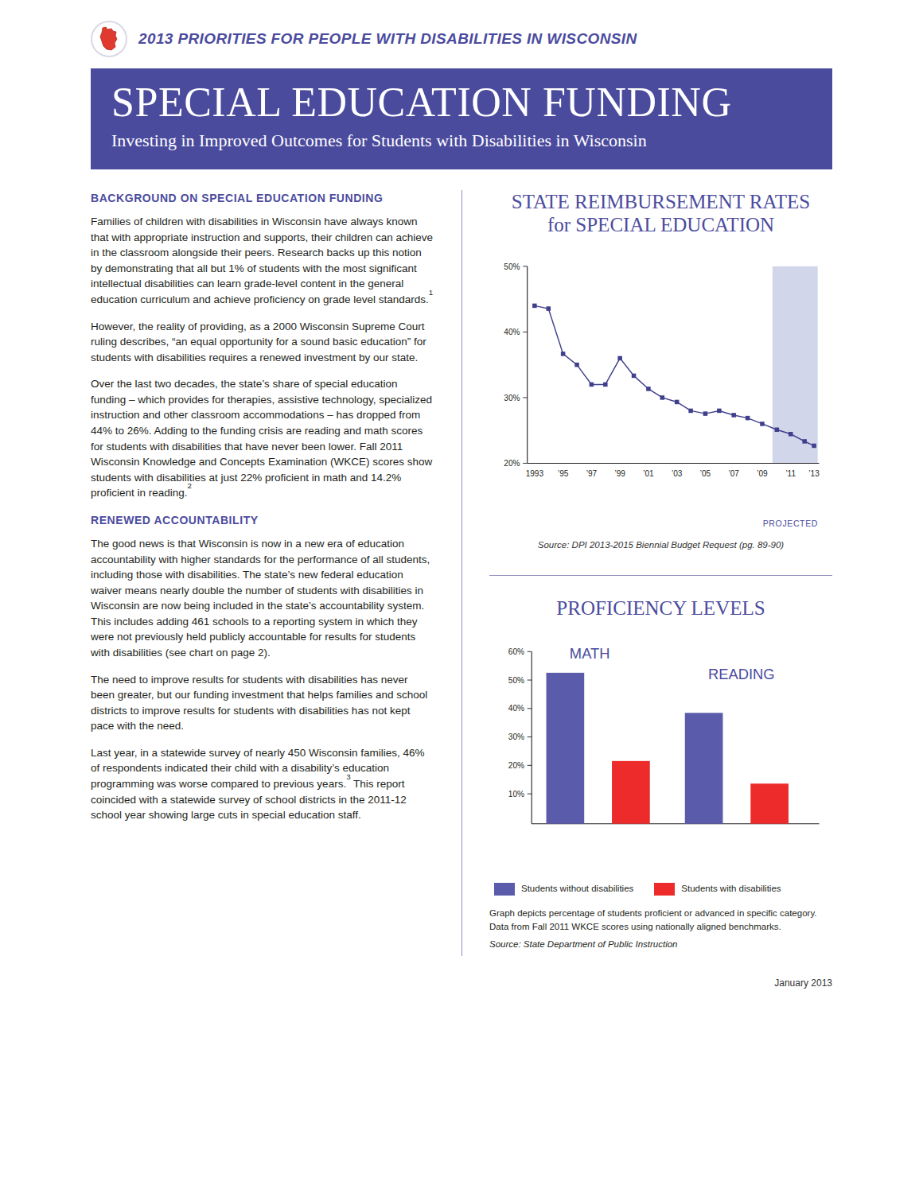2013 Priorities for People with Disabilities in Wisconsin
SPECIAL EDUCATION FUNDING
Investing in Improved Outcomes for Students with Disabilities in Wisconsin
Background on Special Education Funding
Families of children with disabilities in Wisconsin have always known that with appropriate instruction and supports, their children can achieve in the classroom alongside their peers. Research backs up this notion by demonstrating that all but 1% of students with the most significant intellectual disabilities can learn grade-level content in the general education curriculum and achieve proficiency on grade level standards.1
However, the reality of providing, as a 2000 Wisconsin Supreme Court ruling describes, “an equal opportunity for a sound basic education” for students with disabilities requires a renewed investment by our state.
Over the last two decades, the state’s share of special education funding – which provides for therapies, assistive technology, specialized instruction and other classroom accommodations – has dropped from 44% to 26%. Adding to the funding crisis are reading and math scores for students with disabilities that have never been lower. Fall 2011 Wisconsin Knowledge and Concepts Examination (WKCE) scores show students with disabilities at just 22% proficient in math and 14.2% proficient in reading.2
Renewed Accountability
The good news is that Wisconsin is now in a new era of education accountability with higher standards for the performance of all students, including those with disabilities. The state’s new federal education waiver means nearly double the number of students with disabilities in Wisconsin are now being included in the state’s accountability system. This includes adding 461 schools to a reporting system in which they were not previously held publicly accountable for results for students with disabilities (see chart on page 2).
The need to improve results for students with disabilities has never been greater, but our funding investment that helps families and school districts to improve results for students with disabilities has not kept pace with the need.
Last year, in a statewide survey of nearly 450 Wisconsin families, 46% of respondents indicated their child with a disability’s education programming was worse compared to previous years.3 This report coincided with a statewide survey of school districts in the 2011-12 school year showing large cuts in special education staff.
STATE REIMBURSEMENT RATESfor SPECIAL EDUCATION
50% 40% 30% 20% 1993 ’95 ’97 ’99 ’01 ’03 ’05 ’07 ’09 ’11 ’13
PROJECTED
Source: DPI 2013-2015 Biennial Budget Request (pg. 89-90)
PROFICIENCY LEVELS
MATH READING 60% 50% 40% 30% 20% 10%
Students without disabilities Students with disabilities
Graph depicts percentage of students proficient or advanced in specific category. Data from Fall 2011 WKCE scores using nationally aligned benchmarks.
Source: State Department of Public Instruction
January 2013